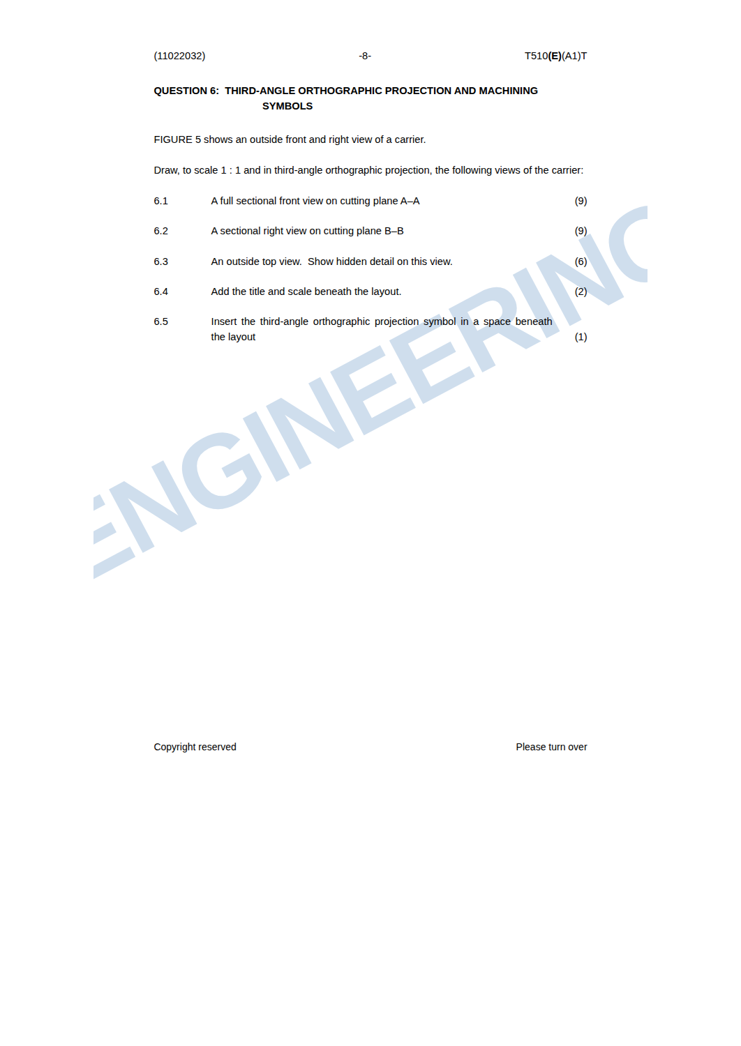ENGINEERING
(11022032)
-8-
T510(E)(A1)T
QUESTION 6: THIRD-ANGLE ORTHOGRAPHIC PROJECTION AND MACHINING SYMBOLS
FIGURE 5 shows an outside front and right view of a carrier.
Draw, to scale 1 : 1 and in third-angle orthographic projection, the following views of the carrier:
6.1
A full sectional front view on cutting plane A–A
(9)
6.2
A sectional right view on cutting plane B–B
(9)
6.3
An outside top view. Show hidden detail on this view.
(6)
6.4
Add the title and scale beneath the layout.
(2)
6.5
Insert the third-angle orthographic projection symbol in a space beneath the layout
(1)
Copyright reserved
Please turn over